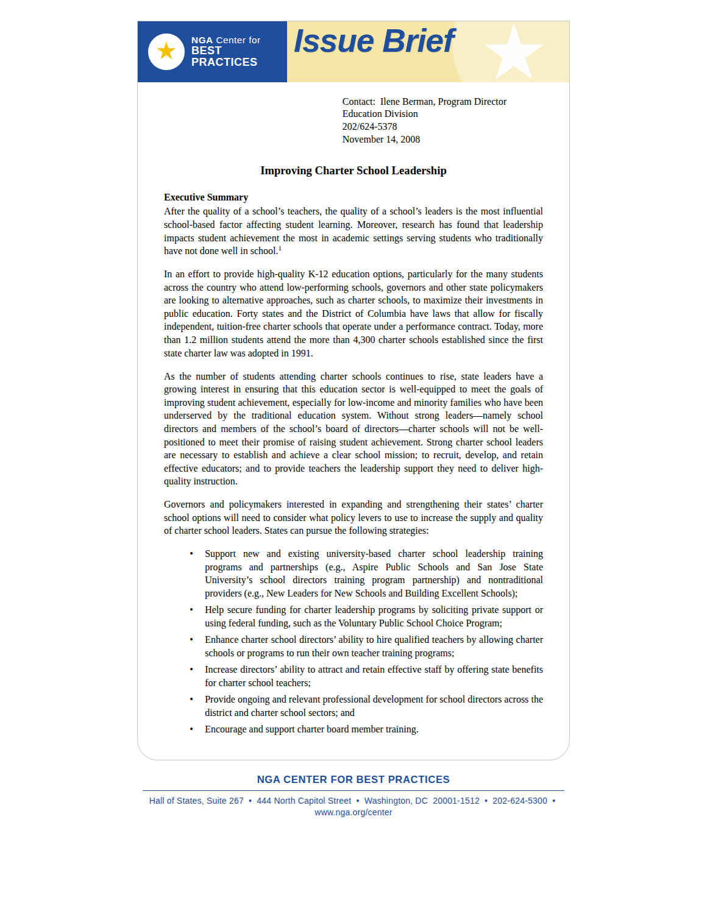NGA Center for
BEST PRACTICES
★
Issue Brief
Contact: Ilene Berman, Program Director
Education Division
202/624-5378
November 14, 2008
Improving Charter School Leadership
Executive Summary
After the quality of a school’s teachers, the quality of a school’s leaders is the most influential school-based factor affecting student learning. Moreover, research has found that leadership impacts student achievement the most in academic settings serving students who traditionally have not done well in school.1
In an effort to provide high-quality K-12 education options, particularly for the many students across the country who attend low-performing schools, governors and other state policymakers are looking to alternative approaches, such as charter schools, to maximize their investments in public education. Forty states and the District of Columbia have laws that allow for fiscally independent, tuition-free charter schools that operate under a performance contract. Today, more than 1.2 million students attend the more than 4,300 charter schools established since the first state charter law was adopted in 1991.
As the number of students attending charter schools continues to rise, state leaders have a growing interest in ensuring that this education sector is well-equipped to meet the goals of improving student achievement, especially for low-income and minority families who have been underserved by the traditional education system. Without strong leaders—namely school directors and members of the school’s board of directors—charter schools will not be well-positioned to meet their promise of raising student achievement. Strong charter school leaders are necessary to establish and achieve a clear school mission; to recruit, develop, and retain effective educators; and to provide teachers the leadership support they need to deliver high-quality instruction.
Governors and policymakers interested in expanding and strengthening their states’ charter school options will need to consider what policy levers to use to increase the supply and quality of charter school leaders. States can pursue the following strategies:
Support new and existing university-based charter school leadership training programs and partnerships (e.g., Aspire Public Schools and San Jose State University’s school directors training program partnership) and nontraditional providers (e.g., New Leaders for New Schools and Building Excellent Schools);
Help secure funding for charter leadership programs by soliciting private support or using federal funding, such as the Voluntary Public School Choice Program;
Enhance charter school directors’ ability to hire qualified teachers by allowing charter schools or programs to run their own teacher training programs;
Increase directors’ ability to attract and retain effective staff by offering state benefits for charter school teachers;
Provide ongoing and relevant professional development for school directors across the district and charter school sectors; and
Encourage and support charter board member training.
NGA CENTER FOR BEST PRACTICES
Hall of States, Suite 267 • 444 North Capitol Street • Washington, DC 20001-1512 • 202-624-5300 • www.nga.org/center